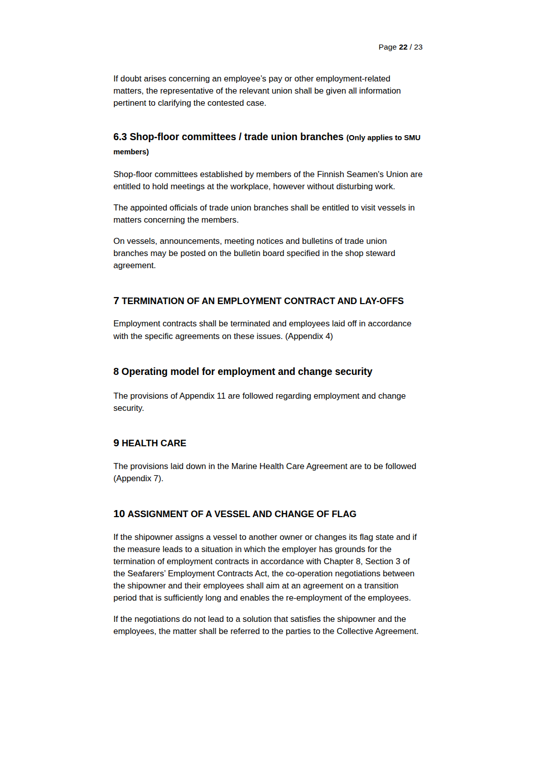Page 22 / 23
If doubt arises concerning an employee’s pay or other employment-related matters, the representative of the relevant union shall be given all information pertinent to clarifying the contested case.
6.3 Shop-floor committees / trade union branches (Only applies to SMU members)
Shop-floor committees established by members of the Finnish Seamen's Union are entitled to hold meetings at the workplace, however without disturbing work.
The appointed officials of trade union branches shall be entitled to visit vessels in matters concerning the members.
On vessels, announcements, meeting notices and bulletins of trade union branches may be posted on the bulletin board specified in the shop steward agreement.
7 TERMINATION OF AN EMPLOYMENT CONTRACT AND LAY-OFFS
Employment contracts shall be terminated and employees laid off in accordance with the specific agreements on these issues. (Appendix 4)
8 Operating model for employment and change security
The provisions of Appendix 11 are followed regarding employment and change security.
9 HEALTH CARE
The provisions laid down in the Marine Health Care Agreement are to be followed (Appendix 7).
10 ASSIGNMENT OF A VESSEL AND CHANGE OF FLAG
If the shipowner assigns a vessel to another owner or changes its flag state and if the measure leads to a situation in which the employer has grounds for the termination of employment contracts in accordance with Chapter 8, Section 3 of the Seafarers’ Employment Contracts Act, the co-operation negotiations between the shipowner and their employees shall aim at an agreement on a transition period that is sufficiently long and enables the re-employment of the employees.
If the negotiations do not lead to a solution that satisfies the shipowner and the employees, the matter shall be referred to the parties to the Collective Agreement.